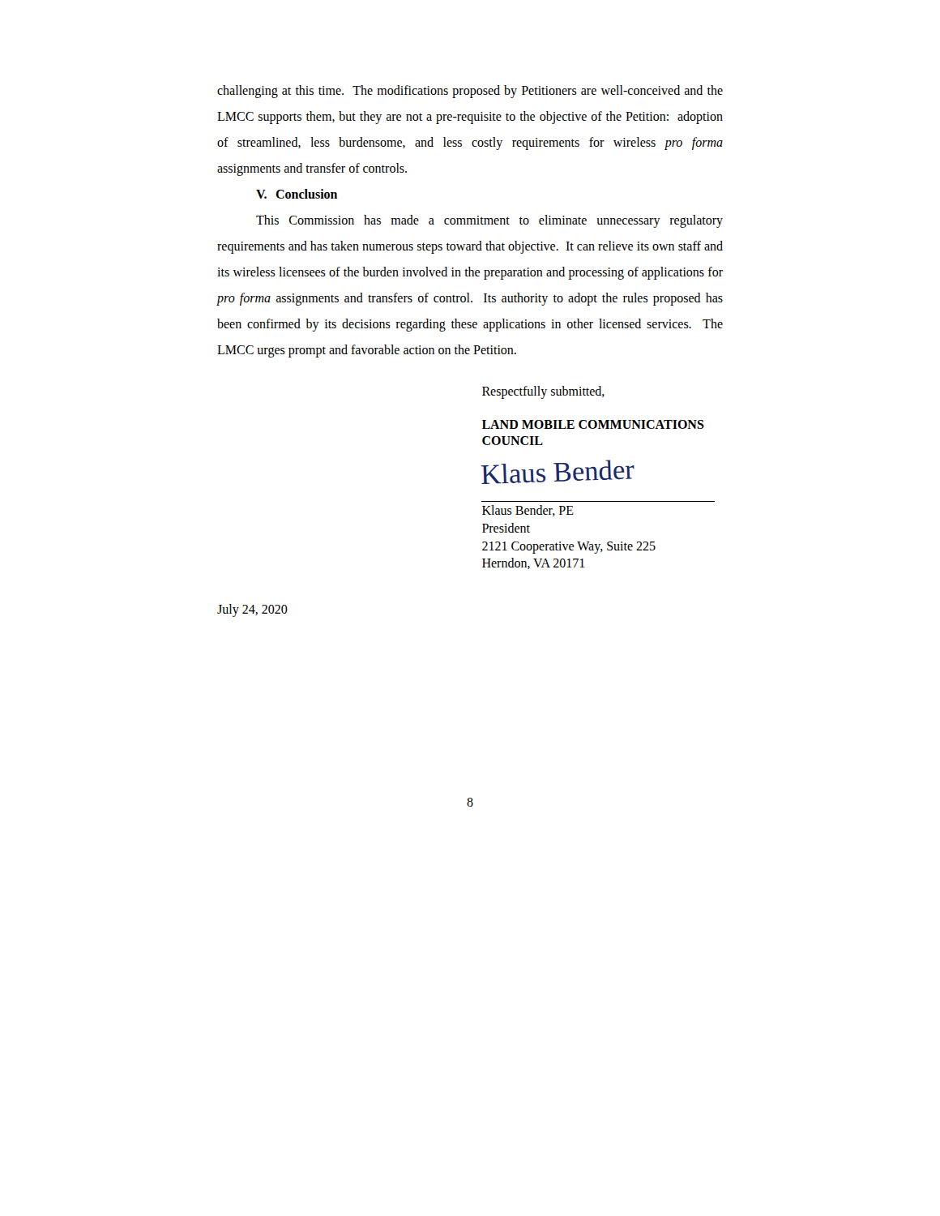challenging at this time. The modifications proposed by Petitioners are well-conceived and the LMCC supports them, but they are not a pre-requisite to the objective of the Petition: adoption of streamlined, less burdensome, and less costly requirements for wireless pro forma assignments and transfer of controls.
V. Conclusion
This Commission has made a commitment to eliminate unnecessary regulatory requirements and has taken numerous steps toward that objective. It can relieve its own staff and its wireless licensees of the burden involved in the preparation and processing of applications for pro forma assignments and transfers of control. Its authority to adopt the rules proposed has been confirmed by its decisions regarding these applications in other licensed services. The LMCC urges prompt and favorable action on the Petition.
Respectfully submitted,
LAND MOBILE COMMUNICATIONS
COUNCIL
Klaus Bender
Klaus Bender, PE
President
2121 Cooperative Way, Suite 225
Herndon, VA 20171
July 24, 2020
8